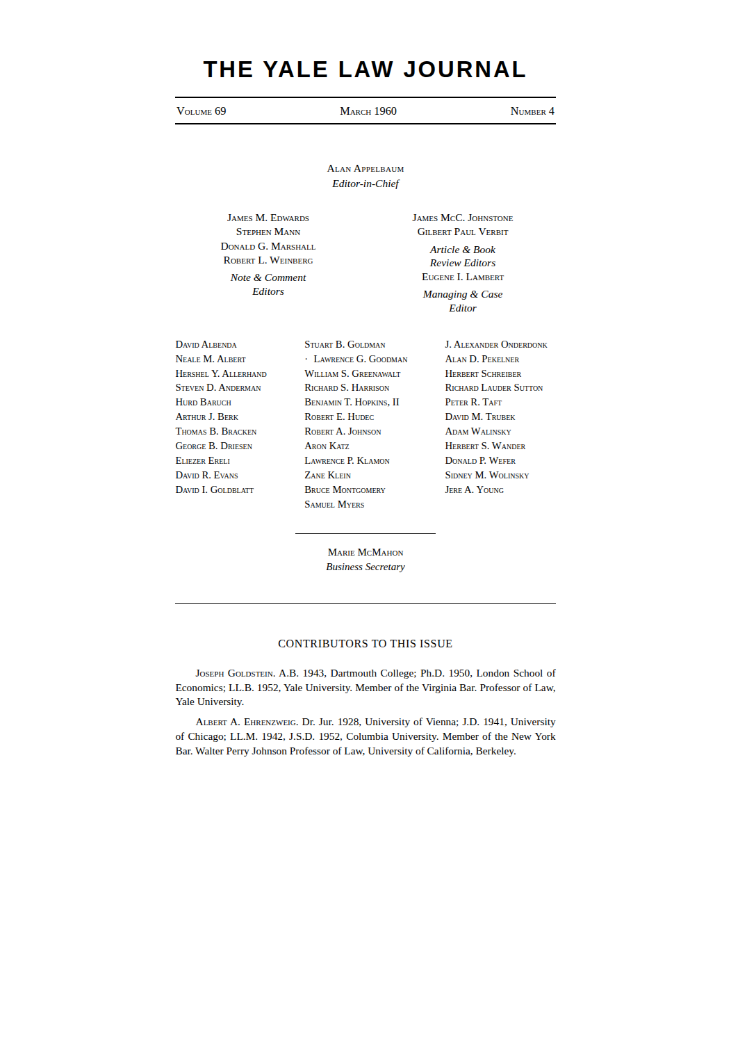THE YALE LAW JOURNAL
Volume 69 March 1960 Number 4
Alan Appelbaum Editor-in-Chief
James M. Edwards
Stephen Mann
Donald G. Marshall
Robert L. Weinberg
Note & Comment
Editors
James McC. Johnstone
Gilbert Paul Verbit
Article & Book
Review Editors
Eugene I. Lambert
Managing & Case
Editor
David Albenda
Neale M. Albert
Hershel Y. Allerhand
Steven D. Anderman
Hurd Baruch
Arthur J. Berk
Thomas B. Bracken
George B. Driesen
Eliezer Ereli
David R. Evans
David I. Goldblatt
Stuart B. Goldman
·Lawrence G. Goodman
William S. Greenawalt
Richard S. Harrison
Benjamin T. Hopkins, II
Robert E. Hudec
Robert A. Johnson
Aron Katz
Lawrence P. Klamon
Zane Klein
Bruce Montgomery
Samuel Myers
J. Alexander Onderdonk
Alan D. Pekelner
Herbert Schreiber
Richard Lauder Sutton
Peter R. Taft
David M. Trubek
Adam Walinsky
Herbert S. Wander
Donald P. Wefer
Sidney M. Wolinsky
Jere A. Young
Marie McMahon Business Secretary
CONTRIBUTORS TO THIS ISSUE
Joseph Goldstein. A.B. 1943, Dartmouth College; Ph.D. 1950, London School of Economics; LL.B. 1952, Yale University. Member of the Virginia Bar. Professor of Law, Yale University.
Albert A. Ehrenzweig. Dr. Jur. 1928, University of Vienna; J.D. 1941, University of Chicago; LL.M. 1942, J.S.D. 1952, Columbia University. Member of the New York Bar. Walter Perry Johnson Professor of Law, University of California, Berkeley.